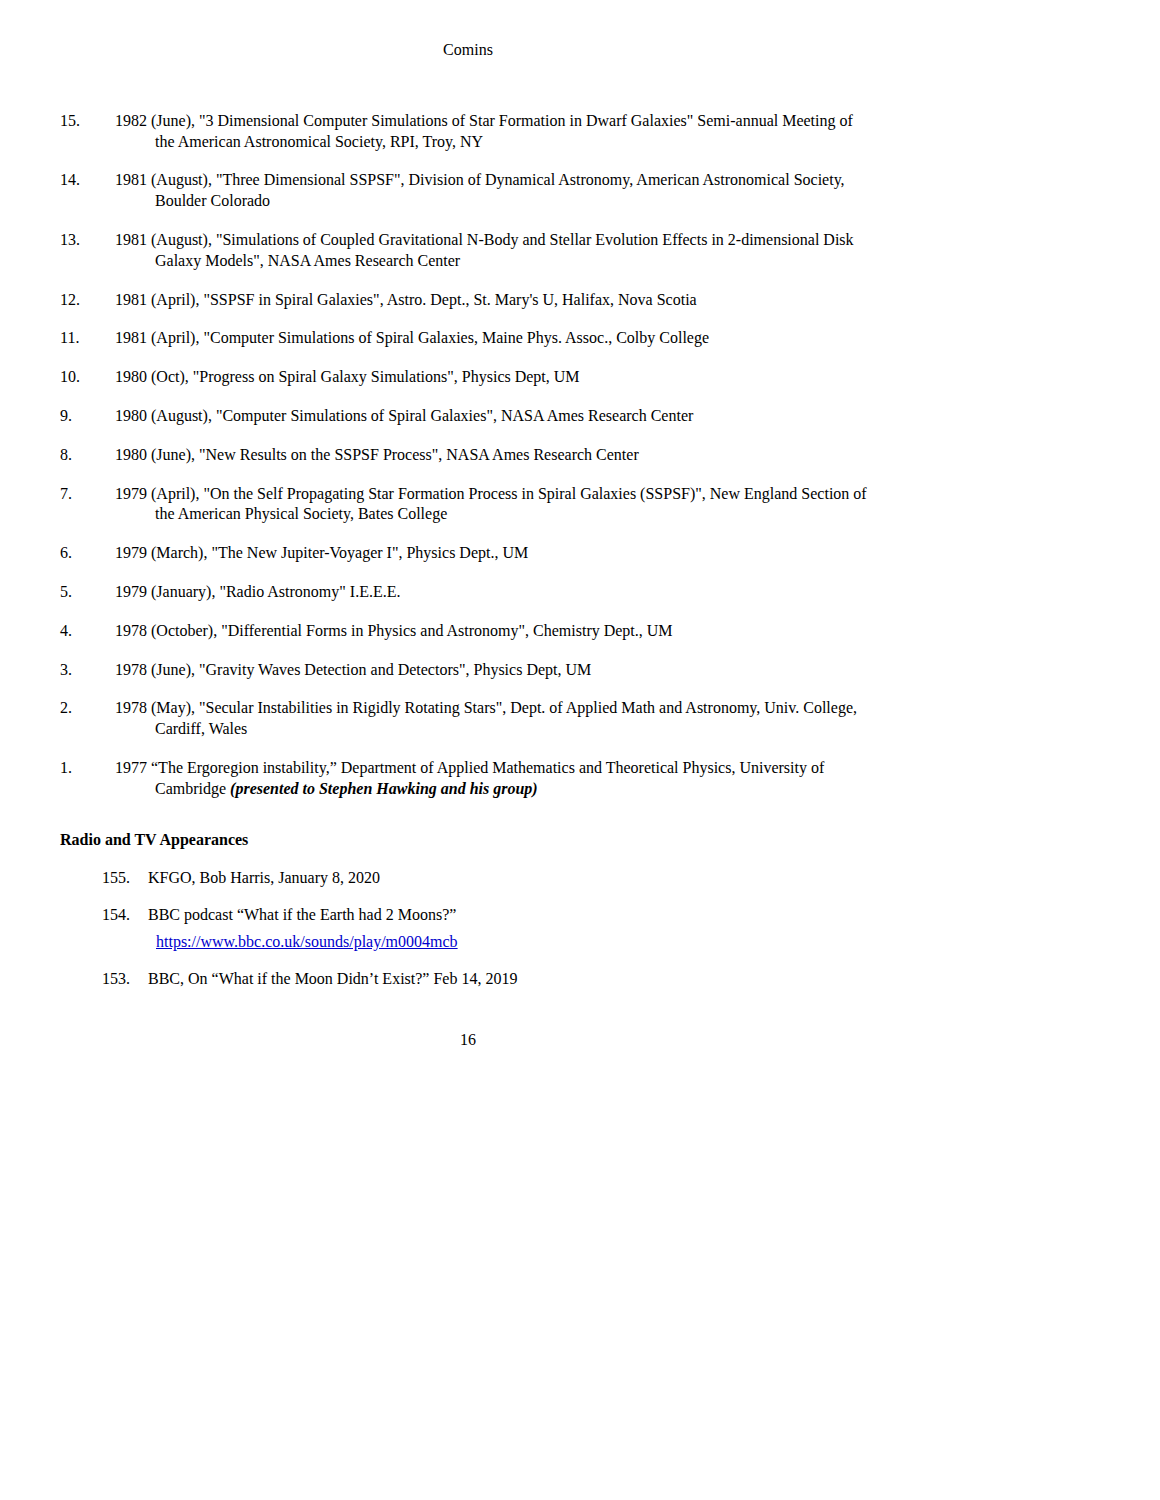Comins
15.
1982 (June), "3 Dimensional Computer Simulations of Star Formation in Dwarf Galaxies" Semi-annual Meeting of the American Astronomical Society, RPI, Troy, NY
14.
1981 (August), "Three Dimensional SSPSF", Division of Dynamical Astronomy, American Astronomical Society, Boulder Colorado
13.
1981 (August), "Simulations of Coupled Gravitational N-Body and Stellar Evolution Effects in 2-dimensional Disk Galaxy Models", NASA Ames Research Center
12.
1981 (April), "SSPSF in Spiral Galaxies", Astro. Dept., St. Mary's U, Halifax, Nova Scotia
11.
1981 (April), "Computer Simulations of Spiral Galaxies, Maine Phys. Assoc., Colby College
10.
1980 (Oct), "Progress on Spiral Galaxy Simulations", Physics Dept, UM
9.
1980 (August), "Computer Simulations of Spiral Galaxies", NASA Ames Research Center
8.
1980 (June), "New Results on the SSPSF Process", NASA Ames Research Center
7.
1979 (April), "On the Self Propagating Star Formation Process in Spiral Galaxies (SSPSF)", New England Section of the American Physical Society, Bates College
6.
1979 (March), "The New Jupiter-Voyager I", Physics Dept., UM
5.
1979 (January), "Radio Astronomy" I.E.E.E.
4.
1978 (October), "Differential Forms in Physics and Astronomy", Chemistry Dept., UM
3.
1978 (June), "Gravity Waves Detection and Detectors", Physics Dept, UM
2.
1978 (May), "Secular Instabilities in Rigidly Rotating Stars", Dept. of Applied Math and Astronomy, Univ. College, Cardiff, Wales
1.
1977 “The Ergoregion instability,” Department of Applied Mathematics and Theoretical Physics, University of Cambridge (presented to Stephen Hawking and his group)
Radio and TV Appearances
155.
KFGO, Bob Harris, January 8, 2020
154.
BBC podcast “What if the Earth had 2 Moons?”
https://www.bbc.co.uk/sounds/play/m0004mcb
153.
BBC, On “What if the Moon Didn’t Exist?” Feb 14, 2019
16